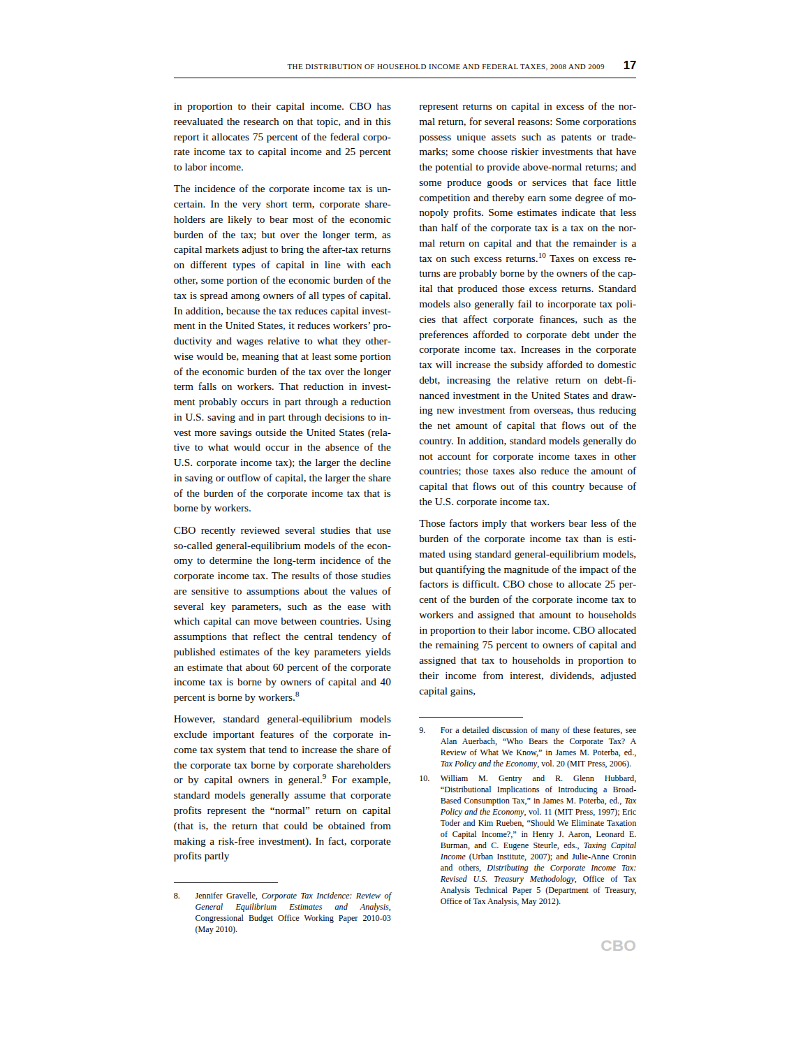The Distribution of Household Income and Federal Taxes, 2008 and 2009 17
in proportion to their capital income. CBO has reevaluated the research on that topic, and in this report it allocates 75 percent of the federal corporate income tax to capital income and 25 percent to labor income.
The incidence of the corporate income tax is uncertain. In the very short term, corporate shareholders are likely to bear most of the economic burden of the tax; but over the longer term, as capital markets adjust to bring the after-tax returns on different types of capital in line with each other, some portion of the economic burden of the tax is spread among owners of all types of capital. In addition, because the tax reduces capital investment in the United States, it reduces workers’ productivity and wages relative to what they otherwise would be, meaning that at least some portion of the economic burden of the tax over the longer term falls on workers. That reduction in investment probably occurs in part through a reduction in U.S. saving and in part through decisions to invest more savings outside the United States (relative to what would occur in the absence of the U.S. corporate income tax); the larger the decline in saving or outflow of capital, the larger the share of the burden of the corporate income tax that is borne by workers.
CBO recently reviewed several studies that use so-called general-equilibrium models of the economy to determine the long-term incidence of the corporate income tax. The results of those studies are sensitive to assumptions about the values of several key parameters, such as the ease with which capital can move between countries. Using assumptions that reflect the central tendency of published estimates of the key parameters yields an estimate that about 60 percent of the corporate income tax is borne by owners of capital and 40 percent is borne by workers.8
However, standard general-equilibrium models exclude important features of the corporate income tax system that tend to increase the share of the corporate tax borne by corporate shareholders or by capital owners in general.9 For example, standard models generally assume that corporate profits represent the “normal” return on capital (that is, the return that could be obtained from making a risk-free investment). In fact, corporate profits partly
8.
Jennifer Gravelle, Corporate Tax Incidence: Review of General Equilibrium Estimates and Analysis, Congressional Budget Office Working Paper 2010-03 (May 2010).
represent returns on capital in excess of the normal return, for several reasons: Some corporations possess unique assets such as patents or trademarks; some choose riskier investments that have the potential to provide above-normal returns; and some produce goods or services that face little competition and thereby earn some degree of monopoly profits. Some estimates indicate that less than half of the corporate tax is a tax on the normal return on capital and that the remainder is a tax on such excess returns.10 Taxes on excess returns are probably borne by the owners of the capital that produced those excess returns. Standard models also generally fail to incorporate tax policies that affect corporate finances, such as the preferences afforded to corporate debt under the corporate income tax. Increases in the corporate tax will increase the subsidy afforded to domestic debt, increasing the relative return on debt-financed investment in the United States and drawing new investment from overseas, thus reducing the net amount of capital that flows out of the country. In addition, standard models generally do not account for corporate income taxes in other countries; those taxes also reduce the amount of capital that flows out of this country because of the U.S. corporate income tax.
Those factors imply that workers bear less of the burden of the corporate income tax than is estimated using standard general-equilibrium models, but quantifying the magnitude of the impact of the factors is difficult. CBO chose to allocate 25 percent of the burden of the corporate income tax to workers and assigned that amount to households in proportion to their labor income. CBO allocated the remaining 75 percent to owners of capital and assigned that tax to households in proportion to their income from interest, dividends, adjusted capital gains,
9.
For a detailed discussion of many of these features, see Alan Auerbach, “Who Bears the Corporate Tax? A Review of What We Know,” in James M. Poterba, ed., Tax Policy and the Economy, vol. 20 (MIT Press, 2006).
10.
William M. Gentry and R. Glenn Hubbard, “Distributional Implications of Introducing a Broad-Based Consumption Tax,” in James M. Poterba, ed., Tax Policy and the Economy, vol. 11 (MIT Press, 1997); Eric Toder and Kim Rueben, “Should We Eliminate Taxation of Capital Income?,” in Henry J. Aaron, Leonard E. Burman, and C. Eugene Steurle, eds., Taxing Capital Income (Urban Institute, 2007); and Julie-Anne Cronin and others, Distributing the Corporate Income Tax: Revised U.S. Treasury Methodology, Office of Tax Analysis Technical Paper 5 (Department of Treasury, Office of Tax Analysis, May 2012).
CBO